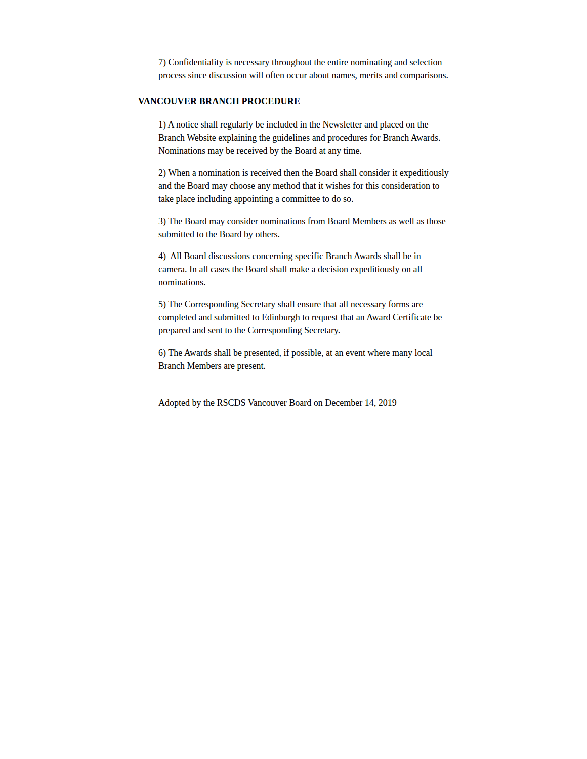7) Confidentiality is necessary throughout the entire nominating and selection process since discussion will often occur about names, merits and comparisons.
VANCOUVER BRANCH PROCEDURE
1) A notice shall regularly be included in the Newsletter and placed on the Branch Website explaining the guidelines and procedures for Branch Awards. Nominations may be received by the Board at any time.
2) When a nomination is received then the Board shall consider it expeditiously and the Board may choose any method that it wishes for this consideration to take place including appointing a committee to do so.
3) The Board may consider nominations from Board Members as well as those submitted to the Board by others.
4) All Board discussions concerning specific Branch Awards shall be in camera. In all cases the Board shall make a decision expeditiously on all nominations.
5) The Corresponding Secretary shall ensure that all necessary forms are completed and submitted to Edinburgh to request that an Award Certificate be prepared and sent to the Corresponding Secretary.
6) The Awards shall be presented, if possible, at an event where many local Branch Members are present.
Adopted by the RSCDS Vancouver Board on December 14, 2019